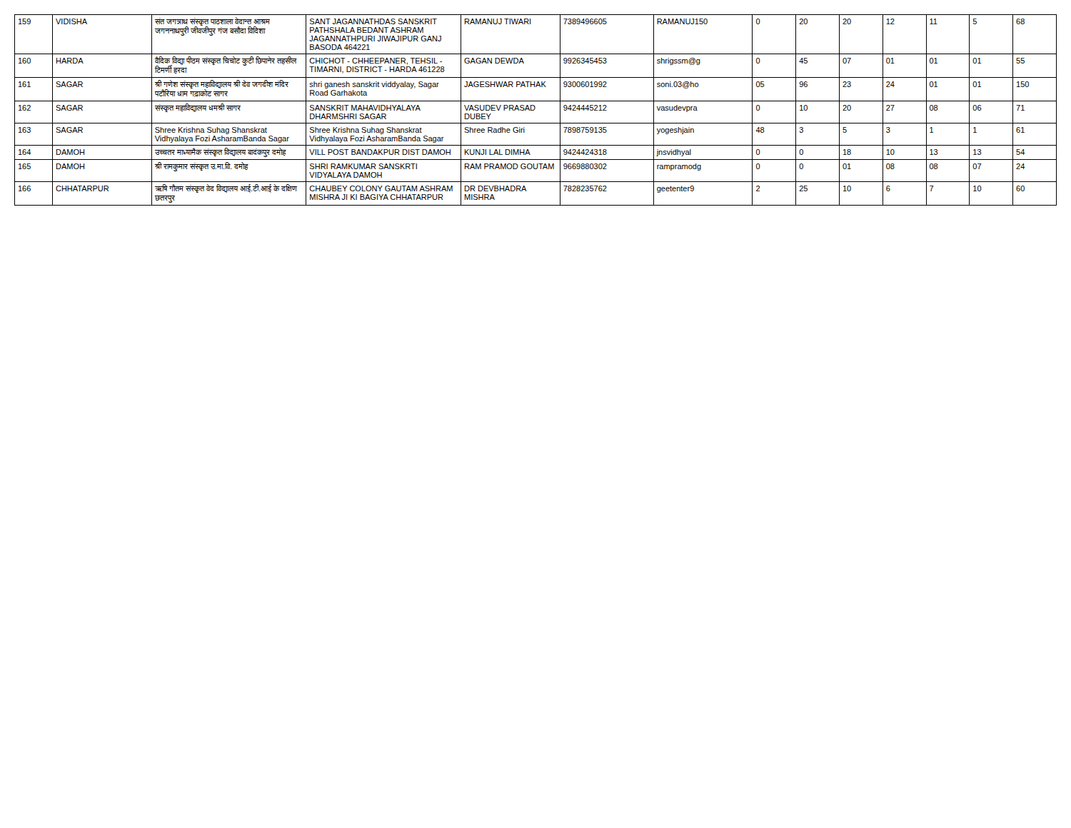| 159 | VIDISHA | संत जगन्नाथ संस्कृत पाठशाला वेदान्त आश्रम जगननाथपुरी जीवजीपुर गंज बसौदा विदिशा | SANT JAGANNATHDAS SANSKRIT PATHSHALA BEDANT ASHRAM JAGANNATHPURI JIWAJIPUR GANJ BASODA 464221 | RAMANUJ TIWARI | 7389496605 | RAMANUJ150 | 0 | 20 | 20 | 12 | 11 | 5 | 68 |
| 160 | HARDA | वैदिक विद्या पीठम संस्कृत चिचोट कुटी छिपानेर तहसील टिमर्णी हरदा | CHICHOT - CHHEEPANER, TEHSIL - TIMARNI, DISTRICT - HARDA 461228 | GAGAN DEWDA | 9926345453 | shrigssm@g | 0 | 45 | 07 | 01 | 01 | 01 | 55 |
| 161 | SAGAR | श्री गणेश संस्कृत महाविद्यालय श्री देव जगदीश मंदिर पटौरिया धाम गढ़ाकोट सागर | shri ganesh sanskrit viddyalay, Sagar Road Garhakota | JAGESHWAR PATHAK | 9300601992 | soni.03@ho | 05 | 96 | 23 | 24 | 01 | 01 | 150 |
| 162 | SAGAR | संस्कृत महाविद्यालय धमश्री सागर | SANSKRIT MAHAVIDHYALAYA DHARMSHRI SAGAR | VASUDEV PRASAD DUBEY | 9424445212 | vasudevpra | 0 | 10 | 20 | 27 | 08 | 06 | 71 |
| 163 | SAGAR | Shree Krishna Suhag Shanskrat Vidhyalaya Fozi AsharamBanda Sagar | Shree Krishna Suhag Shanskrat Vidhyalaya Fozi AsharamBanda Sagar | Shree Radhe Giri | 7898759135 | yogeshjain | 48 | 3 | 5 | 3 | 1 | 1 | 61 |
| 164 | DAMOH | उच्चतर माध्यामैक संस्कृत विद्यालय बादंकपुर दमोह | VILL POST BANDAKPUR DIST DAMOH | KUNJI LAL DIMHA | 9424424318 | jnsvidhyal | 0 | 0 | 18 | 10 | 13 | 13 | 54 |
| 165 | DAMOH | श्री रामकुमार संस्कृत उ.मा.वि. दमोह | SHRI RAMKUMAR SANSKRTI VIDYALAYA DAMOH | RAM PRAMOD GOUTAM | 9669880302 | rampramodg | 0 | 0 | 01 | 08 | 08 | 07 | 24 |
| 166 | CHHATARPUR | ऋषि गौतम संस्कृत वेद विद्यालय आई.टी.आई के दक्षिण छतरपुर | CHAUBEY COLONY GAUTAM ASHRAM MISHRA JI KI BAGIYA CHHATARPUR | DR DEVBHADRA MISHRA | 7828235762 | geetenter9 | 2 | 25 | 10 | 6 | 7 | 10 | 60 |